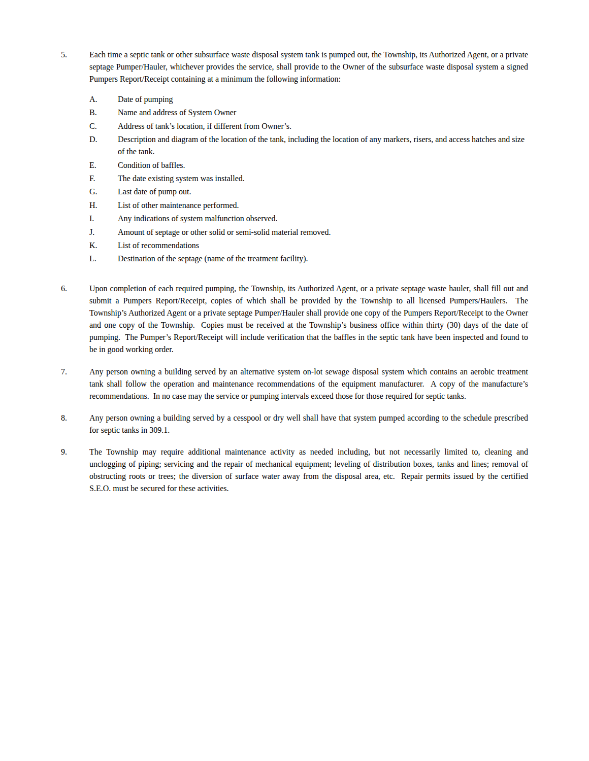5.
Each time a septic tank or other subsurface waste disposal system tank is pumped out, the Township, its Authorized Agent, or a private septage Pumper/Hauler, whichever provides the service, shall provide to the Owner of the subsurface waste disposal system a signed Pumpers Report/Receipt containing at a minimum the following information:
A. Date of pumping
B. Name and address of System Owner
C. Address of tank’s location, if different from Owner’s.
D. Description and diagram of the location of the tank, including the location of any markers, risers, and access hatches and size of the tank.
E. Condition of baffles.
F. The date existing system was installed.
G. Last date of pump out.
H. List of other maintenance performed.
I. Any indications of system malfunction observed.
J. Amount of septage or other solid or semi-solid material removed.
K. List of recommendations
L. Destination of the septage (name of the treatment facility).
6.
Upon completion of each required pumping, the Township, its Authorized Agent, or a private septage waste hauler, shall fill out and submit a Pumpers Report/Receipt, copies of which shall be provided by the Township to all licensed Pumpers/Haulers. The Township’s Authorized Agent or a private septage Pumper/Hauler shall provide one copy of the Pumpers Report/Receipt to the Owner and one copy of the Township. Copies must be received at the Township’s business office within thirty (30) days of the date of pumping. The Pumper’s Report/Receipt will include verification that the baffles in the septic tank have been inspected and found to be in good working order.
7.
Any person owning a building served by an alternative system on-lot sewage disposal system which contains an aerobic treatment tank shall follow the operation and maintenance recommendations of the equipment manufacturer. A copy of the manufacture’s recommendations. In no case may the service or pumping intervals exceed those for those required for septic tanks.
8.
Any person owning a building served by a cesspool or dry well shall have that system pumped according to the schedule prescribed for septic tanks in 309.1.
9.
The Township may require additional maintenance activity as needed including, but not necessarily limited to, cleaning and unclogging of piping; servicing and the repair of mechanical equipment; leveling of distribution boxes, tanks and lines; removal of obstructing roots or trees; the diversion of surface water away from the disposal area, etc. Repair permits issued by the certified S.E.O. must be secured for these activities.